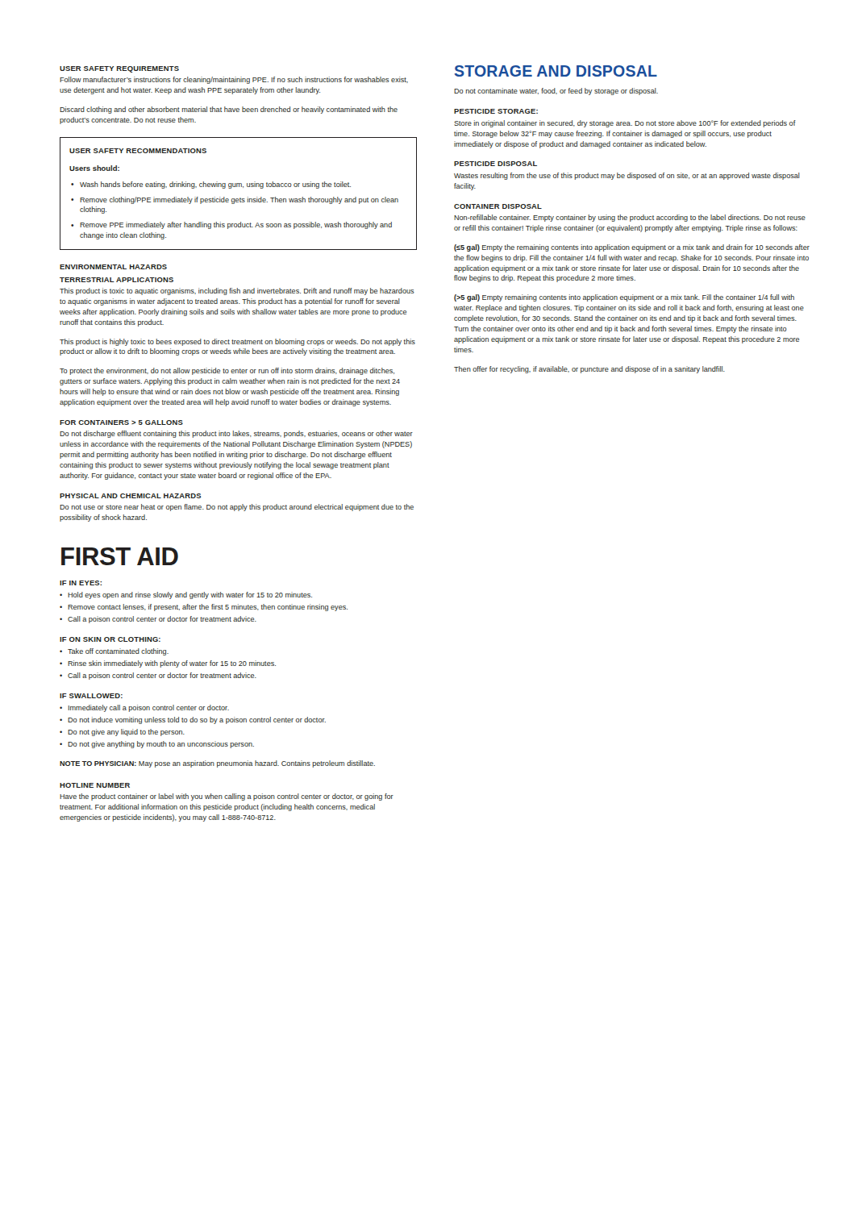USER SAFETY REQUIREMENTS
Follow manufacturer’s instructions for cleaning/maintaining PPE. If no such instructions for washables exist, use detergent and hot water. Keep and wash PPE separately from other laundry.
Discard clothing and other absorbent material that have been drenched or heavily contaminated with the product’s concentrate. Do not reuse them.
USER SAFETY RECOMMENDATIONS
Users should:
Wash hands before eating, drinking, chewing gum, using tobacco or using the toilet.
Remove clothing/PPE immediately if pesticide gets inside. Then wash thoroughly and put on clean clothing.
Remove PPE immediately after handling this product. As soon as possible, wash thoroughly and change into clean clothing.
ENVIRONMENTAL HAZARDS
TERRESTRIAL APPLICATIONS
This product is toxic to aquatic organisms, including fish and invertebrates. Drift and runoff may be hazardous to aquatic organisms in water adjacent to treated areas. This product has a potential for runoff for several weeks after application. Poorly draining soils and soils with shallow water tables are more prone to produce runoff that contains this product.
This product is highly toxic to bees exposed to direct treatment on blooming crops or weeds. Do not apply this product or allow it to drift to blooming crops or weeds while bees are actively visiting the treatment area.
To protect the environment, do not allow pesticide to enter or run off into storm drains, drainage ditches, gutters or surface waters. Applying this product in calm weather when rain is not predicted for the next 24 hours will help to ensure that wind or rain does not blow or wash pesticide off the treatment area. Rinsing application equipment over the treated area will help avoid runoff to water bodies or drainage systems.
FOR CONTAINERS > 5 GALLONS
Do not discharge effluent containing this product into lakes, streams, ponds, estuaries, oceans or other water unless in accordance with the requirements of the National Pollutant Discharge Elimination System (NPDES) permit and permitting authority has been notified in writing prior to discharge. Do not discharge effluent containing this product to sewer systems without previously notifying the local sewage treatment plant authority. For guidance, contact your state water board or regional office of the EPA.
PHYSICAL AND CHEMICAL HAZARDS
Do not use or store near heat or open flame. Do not apply this product around electrical equipment due to the possibility of shock hazard.
FIRST AID
IF IN EYES:
Hold eyes open and rinse slowly and gently with water for 15 to 20 minutes.
Remove contact lenses, if present, after the first 5 minutes, then continue rinsing eyes.
Call a poison control center or doctor for treatment advice.
IF ON SKIN OR CLOTHING:
Take off contaminated clothing.
Rinse skin immediately with plenty of water for 15 to 20 minutes.
Call a poison control center or doctor for treatment advice.
IF SWALLOWED:
Immediately call a poison control center or doctor.
Do not induce vomiting unless told to do so by a poison control center or doctor.
Do not give any liquid to the person.
Do not give anything by mouth to an unconscious person.
NOTE TO PHYSICIAN: May pose an aspiration pneumonia hazard. Contains petroleum distillate.
HOTLINE NUMBER
Have the product container or label with you when calling a poison control center or doctor, or going for treatment. For additional information on this pesticide product (including health concerns, medical emergencies or pesticide incidents), you may call 1-888-740-8712.
STORAGE AND DISPOSAL
Do not contaminate water, food, or feed by storage or disposal.
PESTICIDE STORAGE:
Store in original container in secured, dry storage area. Do not store above 100°F for extended periods of time. Storage below 32°F may cause freezing. If container is damaged or spill occurs, use product immediately or dispose of product and damaged container as indicated below.
PESTICIDE DISPOSAL
Wastes resulting from the use of this product may be disposed of on site, or at an approved waste disposal facility.
CONTAINER DISPOSAL
Non-refillable container. Empty container by using the product according to the label directions. Do not reuse or refill this container! Triple rinse container (or equivalent) promptly after emptying. Triple rinse as follows:
(≤5 gal) Empty the remaining contents into application equipment or a mix tank and drain for 10 seconds after the flow begins to drip. Fill the container 1/4 full with water and recap. Shake for 10 seconds. Pour rinsate into application equipment or a mix tank or store rinsate for later use or disposal. Drain for 10 seconds after the flow begins to drip. Repeat this procedure 2 more times.
(>5 gal) Empty remaining contents into application equipment or a mix tank. Fill the container 1/4 full with water. Replace and tighten closures. Tip container on its side and roll it back and forth, ensuring at least one complete revolution, for 30 seconds. Stand the container on its end and tip it back and forth several times. Turn the container over onto its other end and tip it back and forth several times. Empty the rinsate into application equipment or a mix tank or store rinsate for later use or disposal. Repeat this procedure 2 more times.
Then offer for recycling, if available, or puncture and dispose of in a sanitary landfill.